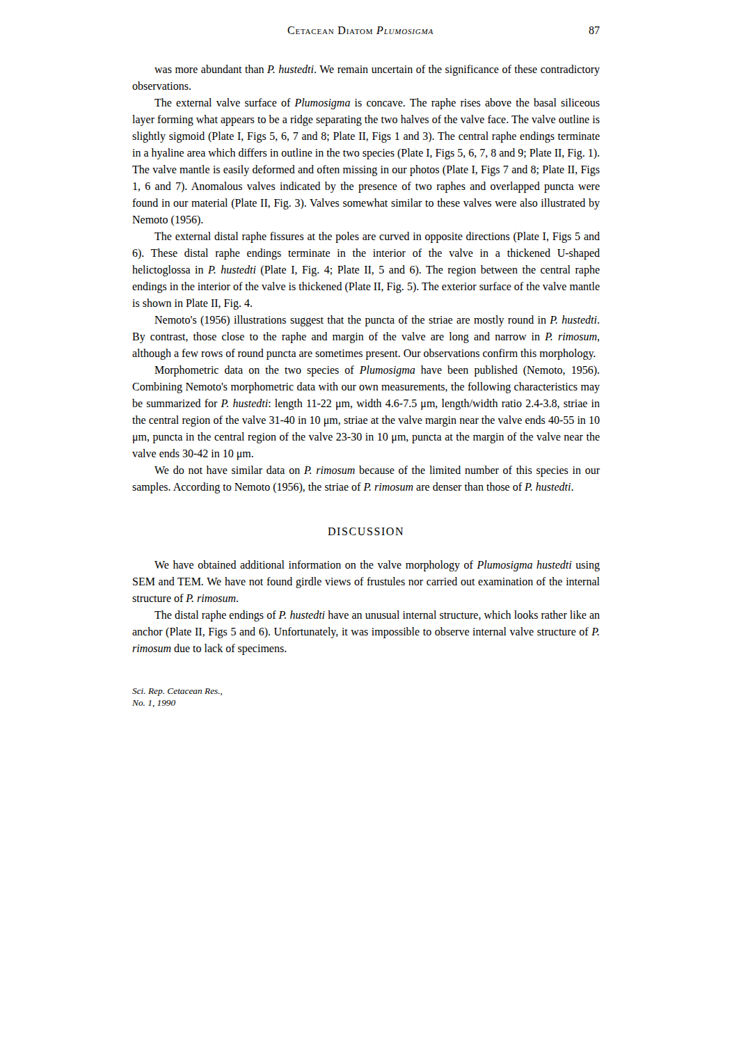Cetacean Diatom Plumosigma 87
was more abundant than P. hustedti. We remain uncertain of the significance of these contradictory observations.
The external valve surface of Plumosigma is concave. The raphe rises above the basal siliceous layer forming what appears to be a ridge separating the two halves of the valve face. The valve outline is slightly sigmoid (Plate I, Figs 5, 6, 7 and 8; Plate II, Figs 1 and 3). The central raphe endings terminate in a hyaline area which differs in outline in the two species (Plate I, Figs 5, 6, 7, 8 and 9; Plate II, Fig. 1). The valve mantle is easily deformed and often missing in our photos (Plate I, Figs 7 and 8; Plate II, Figs 1, 6 and 7). Anomalous valves indicated by the presence of two raphes and overlapped puncta were found in our material (Plate II, Fig. 3). Valves somewhat similar to these valves were also illustrated by Nemoto (1956).
The external distal raphe fissures at the poles are curved in opposite directions (Plate I, Figs 5 and 6). These distal raphe endings terminate in the interior of the valve in a thickened U-shaped helictoglossa in P. hustedti (Plate I, Fig. 4; Plate II, 5 and 6). The region between the central raphe endings in the interior of the valve is thickened (Plate II, Fig. 5). The exterior surface of the valve mantle is shown in Plate II, Fig. 4.
Nemoto's (1956) illustrations suggest that the puncta of the striae are mostly round in P. hustedti. By contrast, those close to the raphe and margin of the valve are long and narrow in P. rimosum, although a few rows of round puncta are sometimes present. Our observations confirm this morphology.
Morphometric data on the two species of Plumosigma have been published (Nemoto, 1956). Combining Nemoto's morphometric data with our own measurements, the following characteristics may be summarized for P. hustedti: length 11-22 μm, width 4.6-7.5 μm, length/width ratio 2.4-3.8, striae in the central region of the valve 31-40 in 10 μm, striae at the valve margin near the valve ends 40-55 in 10 μm, puncta in the central region of the valve 23-30 in 10 μm, puncta at the margin of the valve near the valve ends 30-42 in 10 μm.
We do not have similar data on P. rimosum because of the limited number of this species in our samples. According to Nemoto (1956), the striae of P. rimosum are denser than those of P. hustedti.
DISCUSSION
We have obtained additional information on the valve morphology of Plumosigma hustedti using SEM and TEM. We have not found girdle views of frustules nor carried out examination of the internal structure of P. rimosum.
The distal raphe endings of P. hustedti have an unusual internal structure, which looks rather like an anchor (Plate II, Figs 5 and 6). Unfortunately, it was impossible to observe internal valve structure of P. rimosum due to lack of specimens.
Sci. Rep. Cetacean Res.,
No. 1, 1990